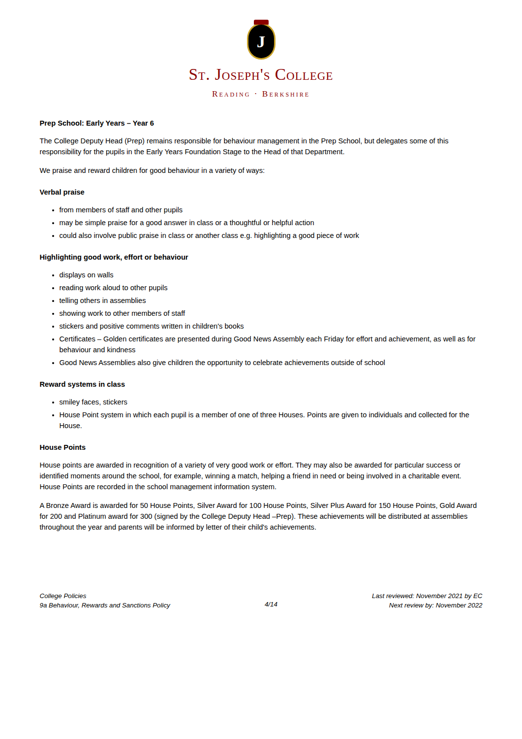J
St. Joseph's College
Reading · Berkshire
Prep School: Early Years – Year 6
The College Deputy Head (Prep) remains responsible for behaviour management in the Prep School, but delegates some of this responsibility for the pupils in the Early Years Foundation Stage to the Head of that Department.
We praise and reward children for good behaviour in a variety of ways:
Verbal praise
from members of staff and other pupils
may be simple praise for a good answer in class or a thoughtful or helpful action
could also involve public praise in class or another class e.g. highlighting a good piece of work
Highlighting good work, effort or behaviour
displays on walls
reading work aloud to other pupils
telling others in assemblies
showing work to other members of staff
stickers and positive comments written in children's books
Certificates – Golden certificates are presented during Good News Assembly each Friday for effort and achievement, as well as for behaviour and kindness
Good News Assemblies also give children the opportunity to celebrate achievements outside of school
Reward systems in class
smiley faces, stickers
House Point system in which each pupil is a member of one of three Houses. Points are given to individuals and collected for the House.
House Points
House points are awarded in recognition of a variety of very good work or effort. They may also be awarded for particular success or identified moments around the school, for example, winning a match, helping a friend in need or being involved in a charitable event. House Points are recorded in the school management information system.
A Bronze Award is awarded for 50 House Points, Silver Award for 100 House Points, Silver Plus Award for 150 House Points, Gold Award for 200 and Platinum award for 300 (signed by the College Deputy Head –Prep). These achievements will be distributed at assemblies throughout the year and parents will be informed by letter of their child's achievements.
College Policies
9a Behaviour, Rewards and Sanctions Policy
4/14
Last reviewed: November 2021 by EC
Next review by: November 2022